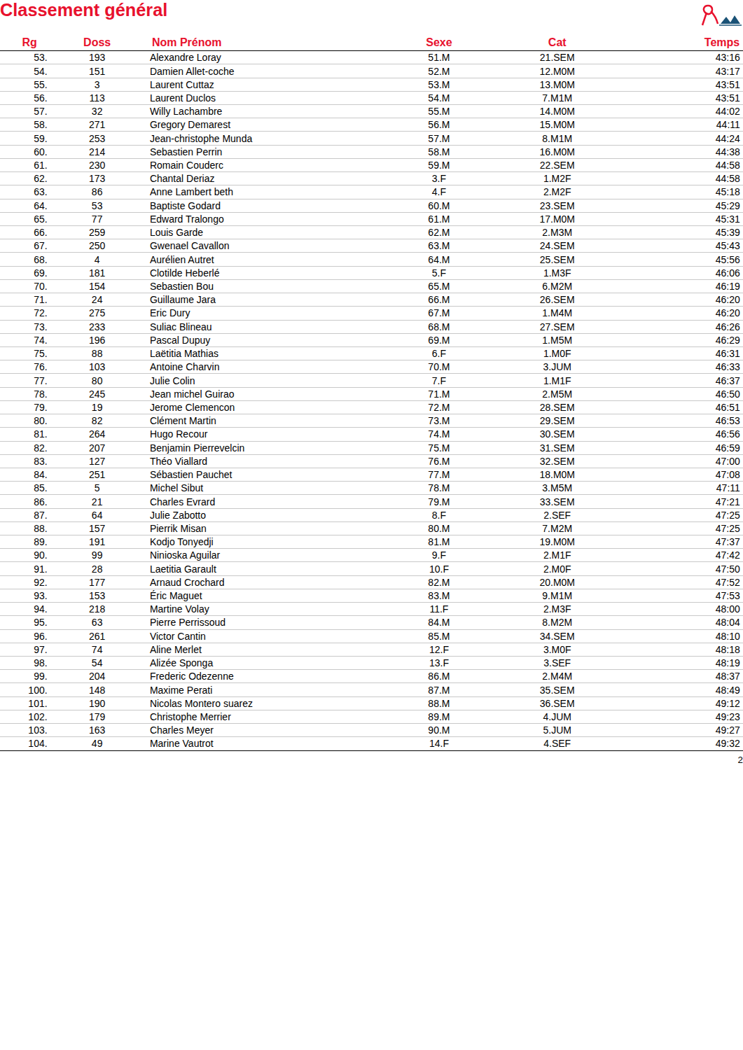Classement général
| Rg | Doss | Nom Prénom | Sexe | Cat | Temps |
| --- | --- | --- | --- | --- | --- |
| 53. | 193 | Alexandre Loray | 51.M | 21.SEM | 43:16 |
| 54. | 151 | Damien Allet-coche | 52.M | 12.M0M | 43:17 |
| 55. | 3 | Laurent Cuttaz | 53.M | 13.M0M | 43:51 |
| 56. | 113 | Laurent Duclos | 54.M | 7.M1M | 43:51 |
| 57. | 32 | Willy Lachambre | 55.M | 14.M0M | 44:02 |
| 58. | 271 | Gregory Demarest | 56.M | 15.M0M | 44:11 |
| 59. | 253 | Jean-christophe Munda | 57.M | 8.M1M | 44:24 |
| 60. | 214 | Sebastien Perrin | 58.M | 16.M0M | 44:38 |
| 61. | 230 | Romain Couderc | 59.M | 22.SEM | 44:58 |
| 62. | 173 | Chantal Deriaz | 3.F | 1.M2F | 44:58 |
| 63. | 86 | Anne Lambert beth | 4.F | 2.M2F | 45:18 |
| 64. | 53 | Baptiste Godard | 60.M | 23.SEM | 45:29 |
| 65. | 77 | Edward Tralongo | 61.M | 17.M0M | 45:31 |
| 66. | 259 | Louis Garde | 62.M | 2.M3M | 45:39 |
| 67. | 250 | Gwenael Cavallon | 63.M | 24.SEM | 45:43 |
| 68. | 4 | Aurélien Autret | 64.M | 25.SEM | 45:56 |
| 69. | 181 | Clotilde Heberlé | 5.F | 1.M3F | 46:06 |
| 70. | 154 | Sebastien Bou | 65.M | 6.M2M | 46:19 |
| 71. | 24 | Guillaume Jara | 66.M | 26.SEM | 46:20 |
| 72. | 275 | Eric Dury | 67.M | 1.M4M | 46:20 |
| 73. | 233 | Suliac Blineau | 68.M | 27.SEM | 46:26 |
| 74. | 196 | Pascal Dupuy | 69.M | 1.M5M | 46:29 |
| 75. | 88 | Laëtitia Mathias | 6.F | 1.M0F | 46:31 |
| 76. | 103 | Antoine Charvin | 70.M | 3.JUM | 46:33 |
| 77. | 80 | Julie Colin | 7.F | 1.M1F | 46:37 |
| 78. | 245 | Jean michel Guirao | 71.M | 2.M5M | 46:50 |
| 79. | 19 | Jerome Clemencon | 72.M | 28.SEM | 46:51 |
| 80. | 82 | Clément Martin | 73.M | 29.SEM | 46:53 |
| 81. | 264 | Hugo Recour | 74.M | 30.SEM | 46:56 |
| 82. | 207 | Benjamin Pierrevelcin | 75.M | 31.SEM | 46:59 |
| 83. | 127 | Théo Viallard | 76.M | 32.SEM | 47:00 |
| 84. | 251 | Sébastien Pauchet | 77.M | 18.M0M | 47:08 |
| 85. | 5 | Michel Sibut | 78.M | 3.M5M | 47:11 |
| 86. | 21 | Charles Evrard | 79.M | 33.SEM | 47:21 |
| 87. | 64 | Julie Zabotto | 8.F | 2.SEF | 47:25 |
| 88. | 157 | Pierrik Misan | 80.M | 7.M2M | 47:25 |
| 89. | 191 | Kodjo Tonyedji | 81.M | 19.M0M | 47:37 |
| 90. | 99 | Ninioska Aguilar | 9.F | 2.M1F | 47:42 |
| 91. | 28 | Laetitia Garault | 10.F | 2.M0F | 47:50 |
| 92. | 177 | Arnaud Crochard | 82.M | 20.M0M | 47:52 |
| 93. | 153 | Éric Maguet | 83.M | 9.M1M | 47:53 |
| 94. | 218 | Martine Volay | 11.F | 2.M3F | 48:00 |
| 95. | 63 | Pierre Perrissoud | 84.M | 8.M2M | 48:04 |
| 96. | 261 | Victor Cantin | 85.M | 34.SEM | 48:10 |
| 97. | 74 | Aline Merlet | 12.F | 3.M0F | 48:18 |
| 98. | 54 | Alizée Sponga | 13.F | 3.SEF | 48:19 |
| 99. | 204 | Frederic Odezenne | 86.M | 2.M4M | 48:37 |
| 100. | 148 | Maxime Perati | 87.M | 35.SEM | 48:49 |
| 101. | 190 | Nicolas Montero suarez | 88.M | 36.SEM | 49:12 |
| 102. | 179 | Christophe Merrier | 89.M | 4.JUM | 49:23 |
| 103. | 163 | Charles Meyer | 90.M | 5.JUM | 49:27 |
| 104. | 49 | Marine Vautrot | 14.F | 4.SEF | 49:32 |
2